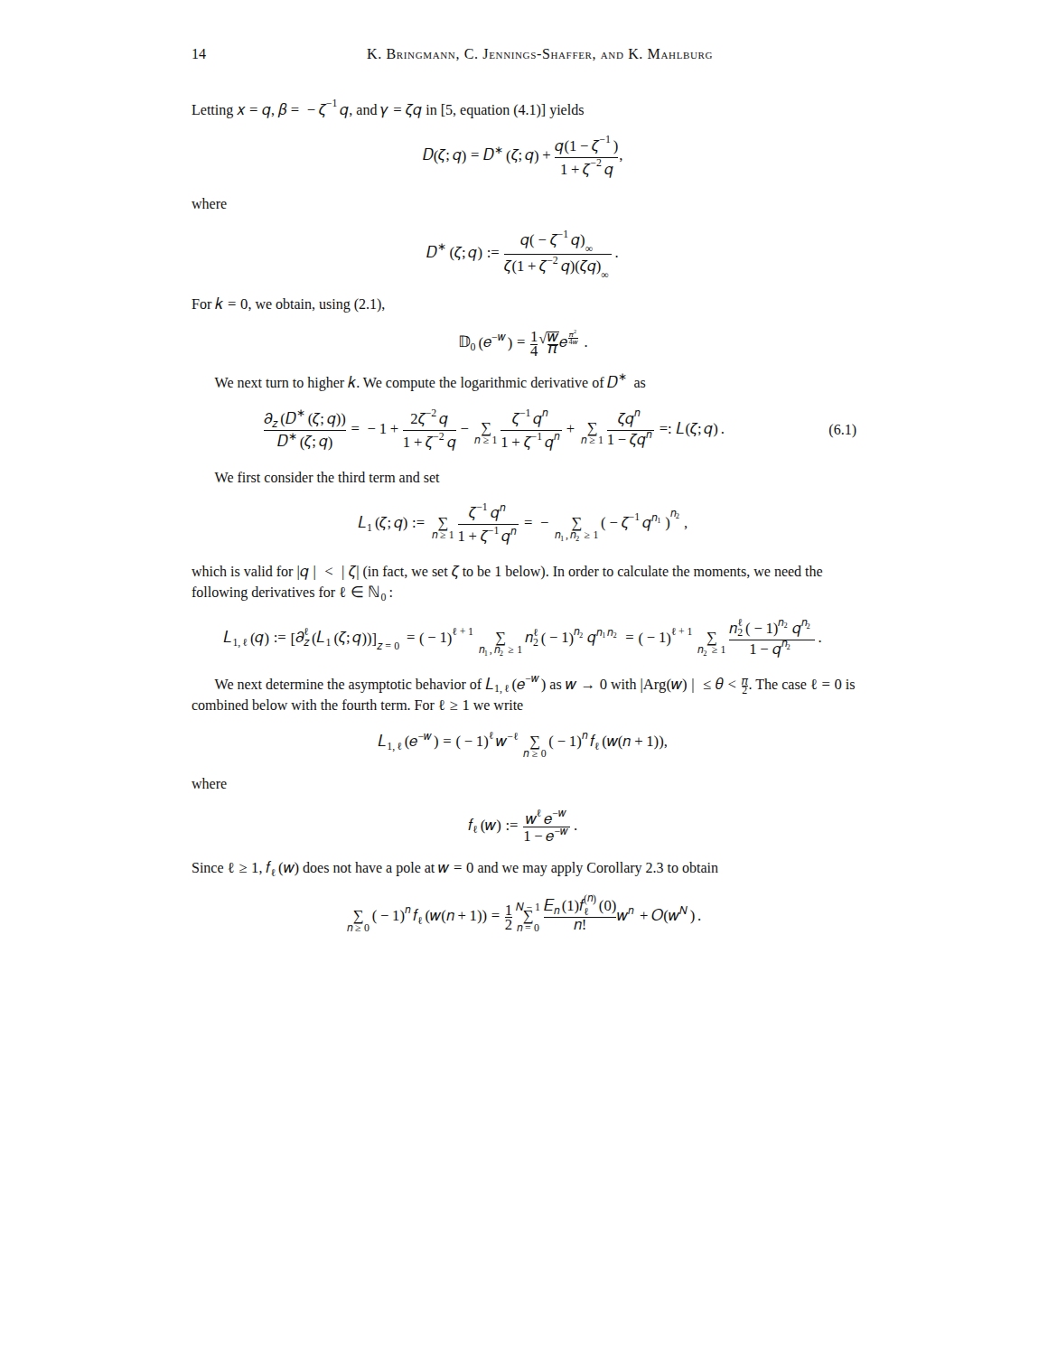14 K. Bringmann, C. Jennings-Shaffer, and K. Mahlburg
Letting x=q, β=−ζ−1q, and γ=ζq in [5, equation (4.1)] yields
D(ζ;q) = D∗(ζ;q) + q(1−ζ−1) 1+ζ−2q ,
where
D∗(ζ;q) := q(−ζ−1q)∞ ζ(1+ζ−2q)(ζq)∞ .
For k=0, we obtain, using (2.1),
𝔻0 (e−w) = 14 wπ eπ24w .
We next turn to higher k. We compute the logarithmic derivative of D∗ as
∂z(D∗(ζ;q)) D∗(ζ;q) = −1 + 2ζ−2q 1+ζ−2q − ∑n≥1 ζ−1qn 1+ζ−1qn + ∑n≥1 ζqn 1−ζqn =: L(ζ;q) .
(6.1)
We first consider the third term and set
L1(ζ;q) := ∑n≥1 ζ−1qn 1+ζ−1qn = − ∑n1,n2≥1 (−ζ−1qn1) n2 ,
which is valid for |q|<|ζ| (in fact, we set ζ to be 1 below). In order to calculate the moments, we need the following derivatives for ℓ∈ℕ0:
L1,ℓ(q) := [∂zℓ(L1(ζ;q))] z=0 = (−1)ℓ+1 ∑n1,n2≥1 n2ℓ (−1)n2 qn1n2 = (−1)ℓ+1 ∑n2≥1 n2ℓ(−1)n2qn2 1−qn2 .
We next determine the asymptotic behavior of L1,ℓ(e−w) as w→0 with |Arg(w)|≤θ<π2. The case ℓ=0 is combined below with the fourth term. For ℓ≥1 we write
L1,ℓ (e−w) = (−1)ℓ w−ℓ ∑n≥0 (−1)n fℓ(w(n+1)) ,
where
fℓ(w) := wℓe−w 1−e−w .
Since ℓ≥1, fℓ(w) does not have a pole at w=0 and we may apply Corollary 2.3 to obtain
∑n≥0 (−1)n fℓ(w(n+1)) = 12 ∑n=0N−1 En(1)fℓ(n)(0) n! wn + O (wN) .